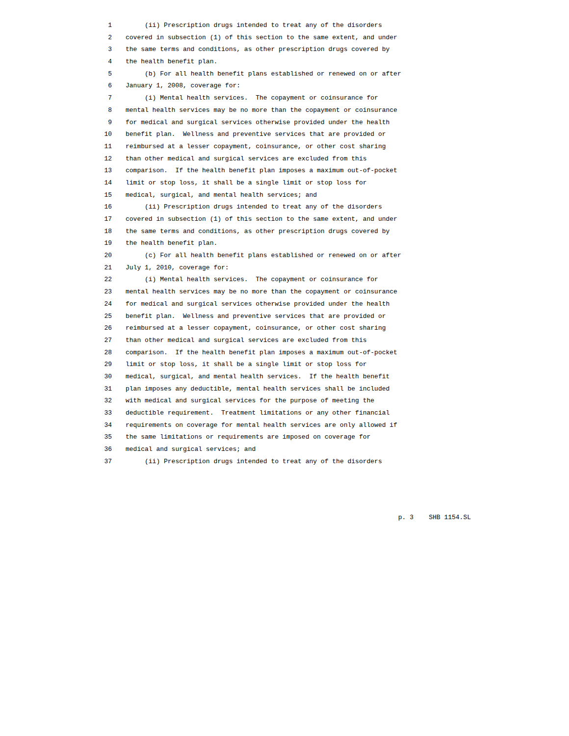(ii) Prescription drugs intended to treat any of the disorders
covered in subsection (1) of this section to the same extent, and under
the same terms and conditions, as other prescription drugs covered by
the health benefit plan.
(b) For all health benefit plans established or renewed on or after
January 1, 2008, coverage for:
(i) Mental health services. The copayment or coinsurance for
mental health services may be no more than the copayment or coinsurance
for medical and surgical services otherwise provided under the health
benefit plan. Wellness and preventive services that are provided or
reimbursed at a lesser copayment, coinsurance, or other cost sharing
than other medical and surgical services are excluded from this
comparison. If the health benefit plan imposes a maximum out-of-pocket
limit or stop loss, it shall be a single limit or stop loss for
medical, surgical, and mental health services; and
(ii) Prescription drugs intended to treat any of the disorders
covered in subsection (1) of this section to the same extent, and under
the same terms and conditions, as other prescription drugs covered by
the health benefit plan.
(c) For all health benefit plans established or renewed on or after
July 1, 2010, coverage for:
(i) Mental health services. The copayment or coinsurance for
mental health services may be no more than the copayment or coinsurance
for medical and surgical services otherwise provided under the health
benefit plan. Wellness and preventive services that are provided or
reimbursed at a lesser copayment, coinsurance, or other cost sharing
than other medical and surgical services are excluded from this
comparison. If the health benefit plan imposes a maximum out-of-pocket
limit or stop loss, it shall be a single limit or stop loss for
medical, surgical, and mental health services. If the health benefit
plan imposes any deductible, mental health services shall be included
with medical and surgical services for the purpose of meeting the
deductible requirement. Treatment limitations or any other financial
requirements on coverage for mental health services are only allowed if
the same limitations or requirements are imposed on coverage for
medical and surgical services; and
(ii) Prescription drugs intended to treat any of the disorders
p. 3 SHB 1154.SL